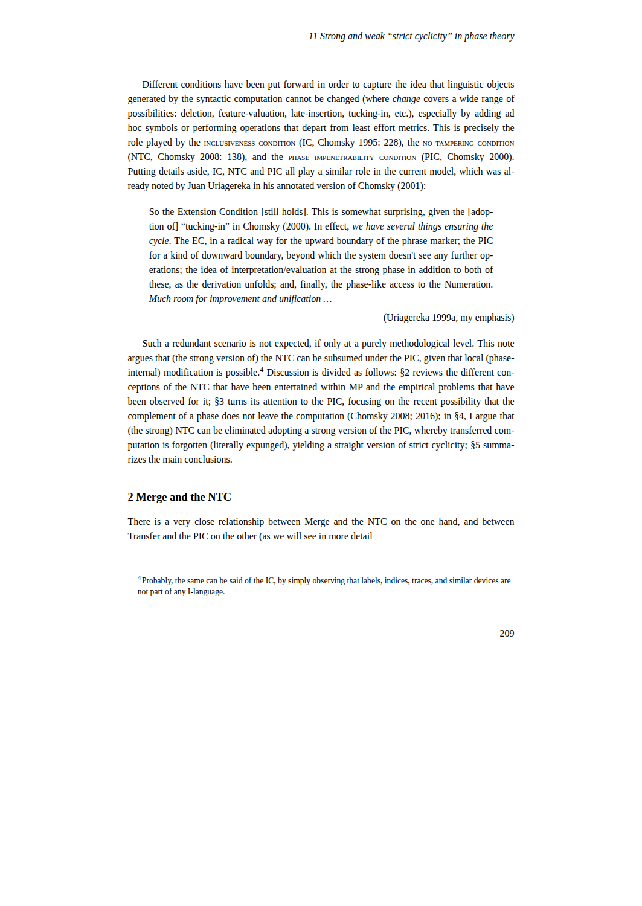11 Strong and weak “strict cyclicity” in phase theory
Different conditions have been put forward in order to capture the idea that linguistic objects generated by the syntactic computation cannot be changed (where change covers a wide range of possibilities: deletion, feature-valuation, late-insertion, tucking-in, etc.), especially by adding ad hoc symbols or performing operations that depart from least effort metrics. This is precisely the role played by the inclusiveness condition (IC, Chomsky 1995: 228), the no tampering condition (NTC, Chomsky 2008: 138), and the phase impenetrability condition (PIC, Chomsky 2000). Putting details aside, IC, NTC and PIC all play a similar role in the current model, which was already noted by Juan Uriagereka in his annotated version of Chomsky (2001):
So the Extension Condition [still holds]. This is somewhat surprising, given the [adoption of] “tucking-in” in Chomsky (2000). In effect, we have several things ensuring the cycle. The EC, in a radical way for the upward boundary of the phrase marker; the PIC for a kind of downward boundary, beyond which the system doesn't see any further operations; the idea of interpretation/evaluation at the strong phase in addition to both of these, as the derivation unfolds; and, finally, the phase-like access to the Numeration. Much room for improvement and unification …
(Uriagereka 1999a, my emphasis)
Such a redundant scenario is not expected, if only at a purely methodological level. This note argues that (the strong version of) the NTC can be subsumed under the PIC, given that local (phase-internal) modification is possible.4 Discussion is divided as follows: §2 reviews the different conceptions of the NTC that have been entertained within MP and the empirical problems that have been observed for it; §3 turns its attention to the PIC, focusing on the recent possibility that the complement of a phase does not leave the computation (Chomsky 2008; 2016); in §4, I argue that (the strong) NTC can be eliminated adopting a strong version of the PIC, whereby transferred computation is forgotten (literally expunged), yielding a straight version of strict cyclicity; §5 summarizes the main conclusions.
2 Merge and the NTC
There is a very close relationship between Merge and the NTC on the one hand, and between Transfer and the PIC on the other (as we will see in more detail
4 Probably, the same can be said of the IC, by simply observing that labels, indices, traces, and similar devices are not part of any I-language.
209